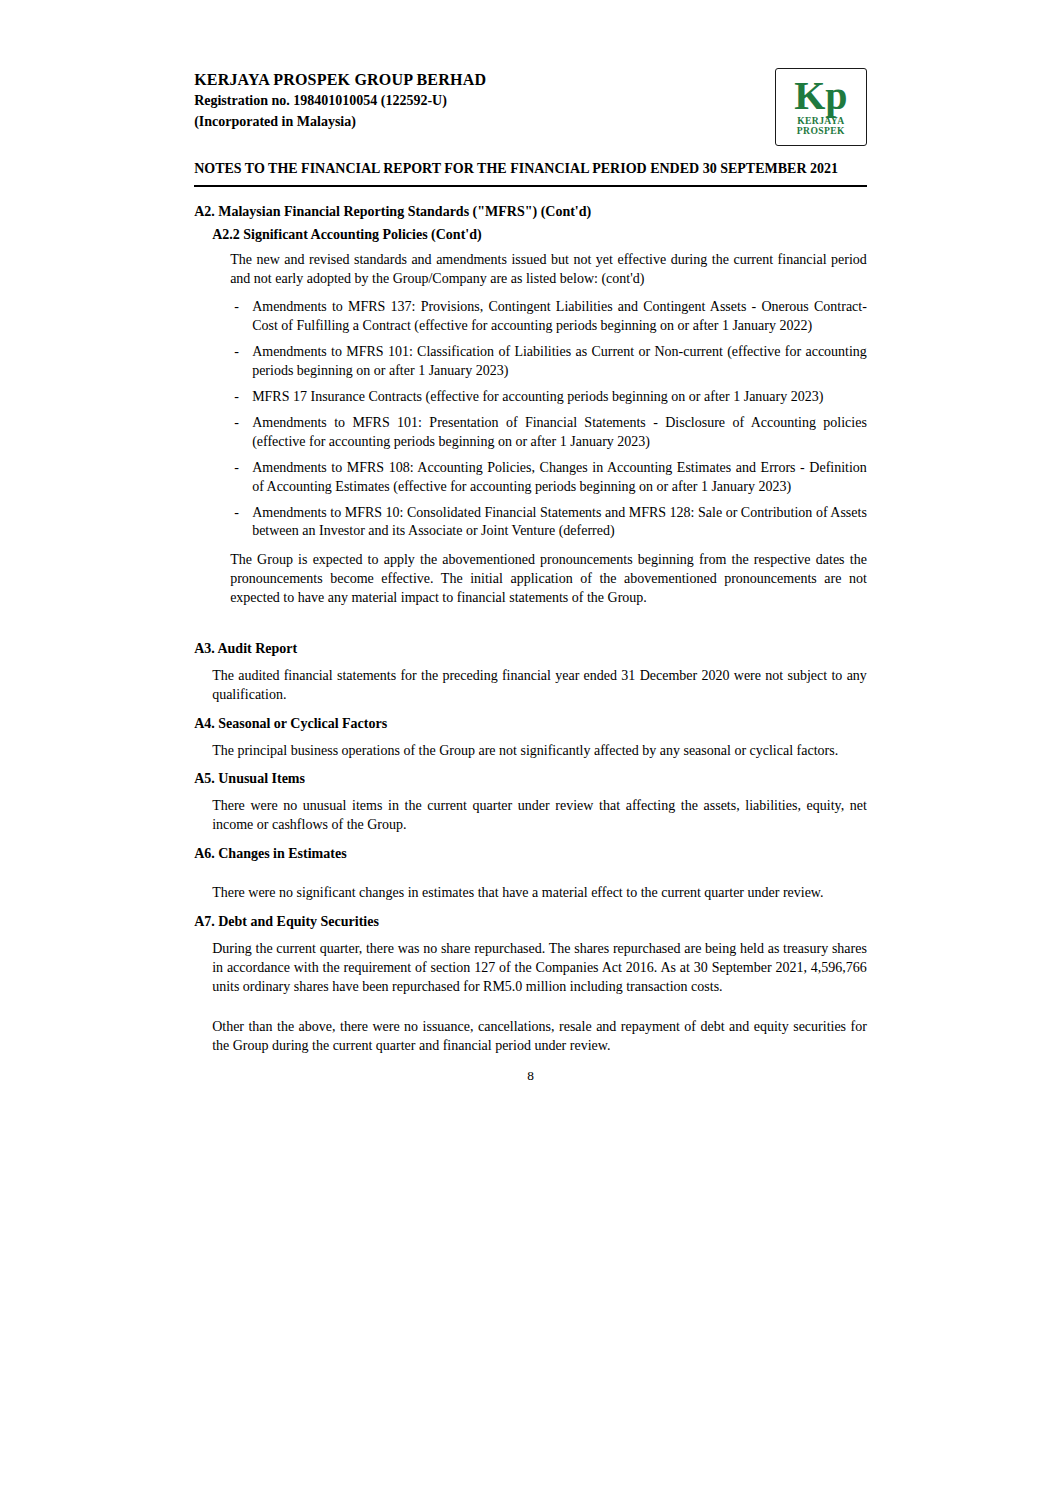KERJAYA PROSPEK GROUP BERHAD
Registration no. 198401010054 (122592-U)
(Incorporated in Malaysia)
Kp
KERJAYA
PROSPEK
NOTES TO THE FINANCIAL REPORT FOR THE FINANCIAL PERIOD ENDED 30 SEPTEMBER 2021
A2. Malaysian Financial Reporting Standards ("MFRS") (Cont'd)
A2.2 Significant Accounting Policies (Cont'd)
The new and revised standards and amendments issued but not yet effective during the current financial period and not early adopted by the Group/Company are as listed below: (cont'd)
Amendments to MFRS 137: Provisions, Contingent Liabilities and Contingent Assets - Onerous Contract-Cost of Fulfilling a Contract (effective for accounting periods beginning on or after 1 January 2022)
Amendments to MFRS 101: Classification of Liabilities as Current or Non-current (effective for accounting periods beginning on or after 1 January 2023)
MFRS 17 Insurance Contracts (effective for accounting periods beginning on or after 1 January 2023)
Amendments to MFRS 101: Presentation of Financial Statements - Disclosure of Accounting policies (effective for accounting periods beginning on or after 1 January 2023)
Amendments to MFRS 108: Accounting Policies, Changes in Accounting Estimates and Errors - Definition of Accounting Estimates (effective for accounting periods beginning on or after 1 January 2023)
Amendments to MFRS 10: Consolidated Financial Statements and MFRS 128: Sale or Contribution of Assets between an Investor and its Associate or Joint Venture (deferred)
The Group is expected to apply the abovementioned pronouncements beginning from the respective dates the pronouncements become effective. The initial application of the abovementioned pronouncements are not expected to have any material impact to financial statements of the Group.
A3. Audit Report
The audited financial statements for the preceding financial year ended 31 December 2020 were not subject to any qualification.
A4. Seasonal or Cyclical Factors
The principal business operations of the Group are not significantly affected by any seasonal or cyclical factors.
A5. Unusual Items
There were no unusual items in the current quarter under review that affecting the assets, liabilities, equity, net income or cashflows of the Group.
A6. Changes in Estimates
There were no significant changes in estimates that have a material effect to the current quarter under review.
A7. Debt and Equity Securities
During the current quarter, there was no share repurchased. The shares repurchased are being held as treasury shares in accordance with the requirement of section 127 of the Companies Act 2016. As at 30 September 2021, 4,596,766 units ordinary shares have been repurchased for RM5.0 million including transaction costs.
Other than the above, there were no issuance, cancellations, resale and repayment of debt and equity securities for the Group during the current quarter and financial period under review.
8